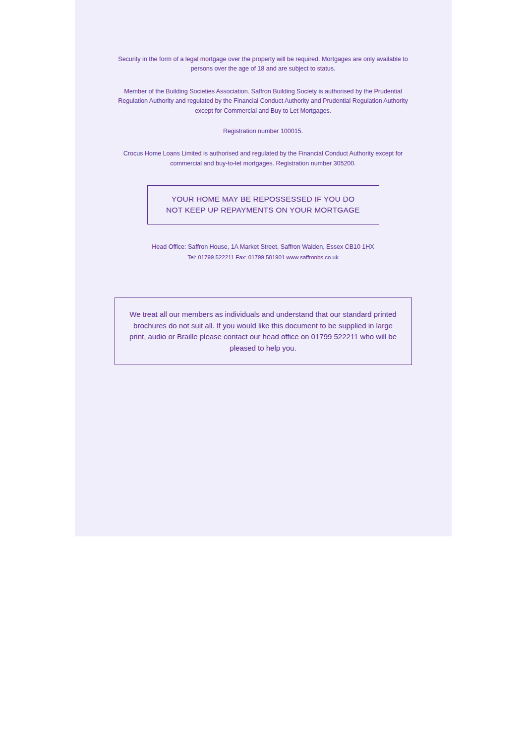Security in the form of a legal mortgage over the property will be required. Mortgages are only available to persons over the age of 18 and are subject to status.
Member of the Building Societies Association. Saffron Building Society is authorised by the Prudential Regulation Authority and regulated by the Financial Conduct Authority and Prudential Regulation Authority except for Commercial and Buy to Let Mortgages.
Registration number 100015.
Crocus Home Loans Limited is authorised and regulated by the Financial Conduct Authority except for commercial and buy-to-let mortgages. Registration number 305200.
YOUR HOME MAY BE REPOSSESSED IF YOU DO
NOT KEEP UP REPAYMENTS ON YOUR MORTGAGE
Head Office: Saffron House, 1A Market Street, Saffron Walden, Essex CB10 1HX
Tel: 01799 522211 Fax: 01799 581901 www.saffronbs.co.uk
We treat all our members as individuals and understand that our standard printed brochures do not suit all. If you would like this document to be supplied in large print, audio or Braille please contact our head office on 01799 522211 who will be pleased to help you.